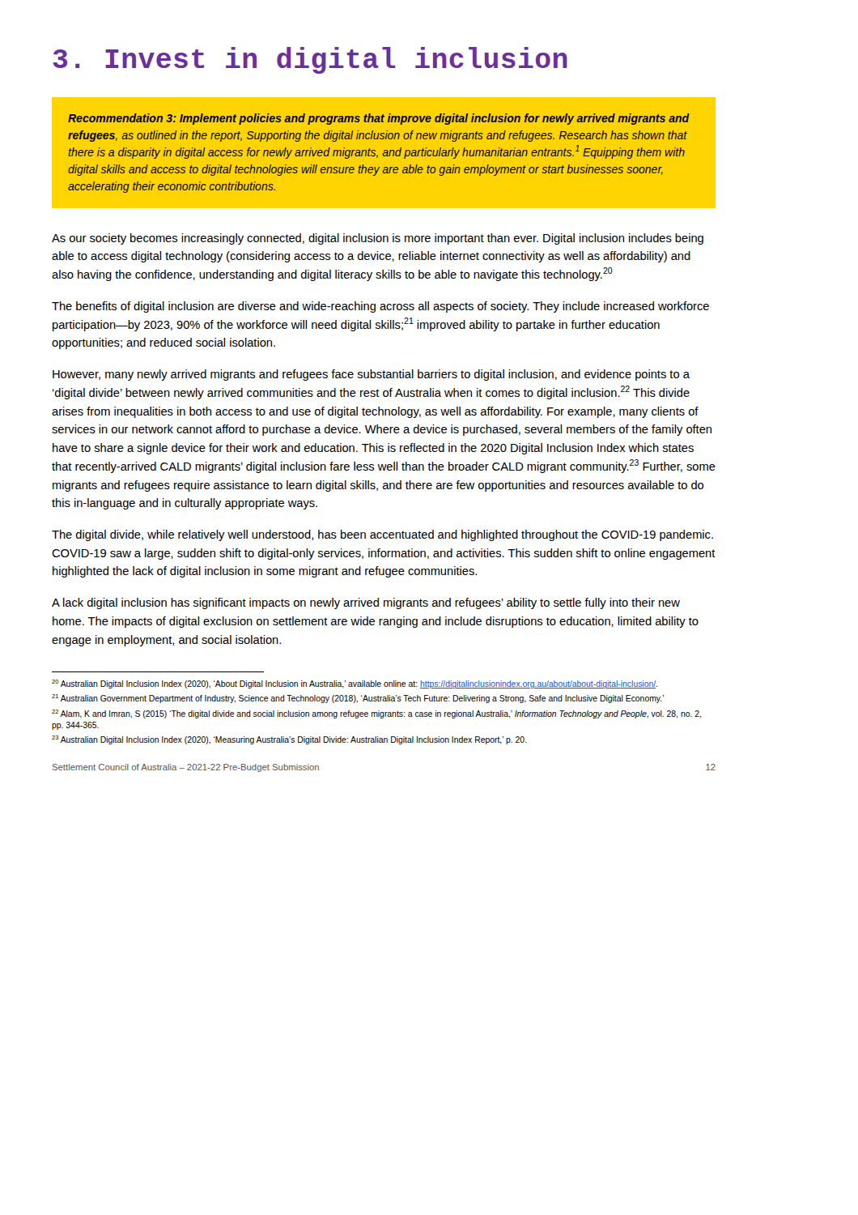3. Invest in digital inclusion
Recommendation 3: Implement policies and programs that improve digital inclusion for newly arrived migrants and refugees, as outlined in the report, Supporting the digital inclusion of new migrants and refugees. Research has shown that there is a disparity in digital access for newly arrived migrants, and particularly humanitarian entrants.1 Equipping them with digital skills and access to digital technologies will ensure they are able to gain employment or start businesses sooner, accelerating their economic contributions.
As our society becomes increasingly connected, digital inclusion is more important than ever. Digital inclusion includes being able to access digital technology (considering access to a device, reliable internet connectivity as well as affordability) and also having the confidence, understanding and digital literacy skills to be able to navigate this technology.20
The benefits of digital inclusion are diverse and wide-reaching across all aspects of society. They include increased workforce participation—by 2023, 90% of the workforce will need digital skills;21 improved ability to partake in further education opportunities; and reduced social isolation.
However, many newly arrived migrants and refugees face substantial barriers to digital inclusion, and evidence points to a ‘digital divide’ between newly arrived communities and the rest of Australia when it comes to digital inclusion.22 This divide arises from inequalities in both access to and use of digital technology, as well as affordability. For example, many clients of services in our network cannot afford to purchase a device. Where a device is purchased, several members of the family often have to share a signle device for their work and education. This is reflected in the 2020 Digital Inclusion Index which states that recently-arrived CALD migrants’ digital inclusion fare less well than the broader CALD migrant community.23 Further, some migrants and refugees require assistance to learn digital skills, and there are few opportunities and resources available to do this in-language and in culturally appropriate ways.
The digital divide, while relatively well understood, has been accentuated and highlighted throughout the COVID-19 pandemic. COVID-19 saw a large, sudden shift to digital-only services, information, and activities. This sudden shift to online engagement highlighted the lack of digital inclusion in some migrant and refugee communities.
A lack digital inclusion has significant impacts on newly arrived migrants and refugees’ ability to settle fully into their new home. The impacts of digital exclusion on settlement are wide ranging and include disruptions to education, limited ability to engage in employment, and social isolation.
20 Australian Digital Inclusion Index (2020), ‘About Digital Inclusion in Australia,’ available online at: https://digitalinclusionindex.org.au/about/about-digital-inclusion/.
21 Australian Government Department of Industry, Science and Technology (2018), ‘Australia’s Tech Future: Delivering a Strong, Safe and Inclusive Digital Economy.’
22 Alam, K and Imran, S (2015) ‘The digital divide and social inclusion among refugee migrants: a case in regional Australia,’ Information Technology and People, vol. 28, no. 2, pp. 344-365.
23 Australian Digital Inclusion Index (2020), ‘Measuring Australia’s Digital Divide: Australian Digital Inclusion Index Report,’ p. 20.
Settlement Council of Australia – 2021-22 Pre-Budget Submission 12